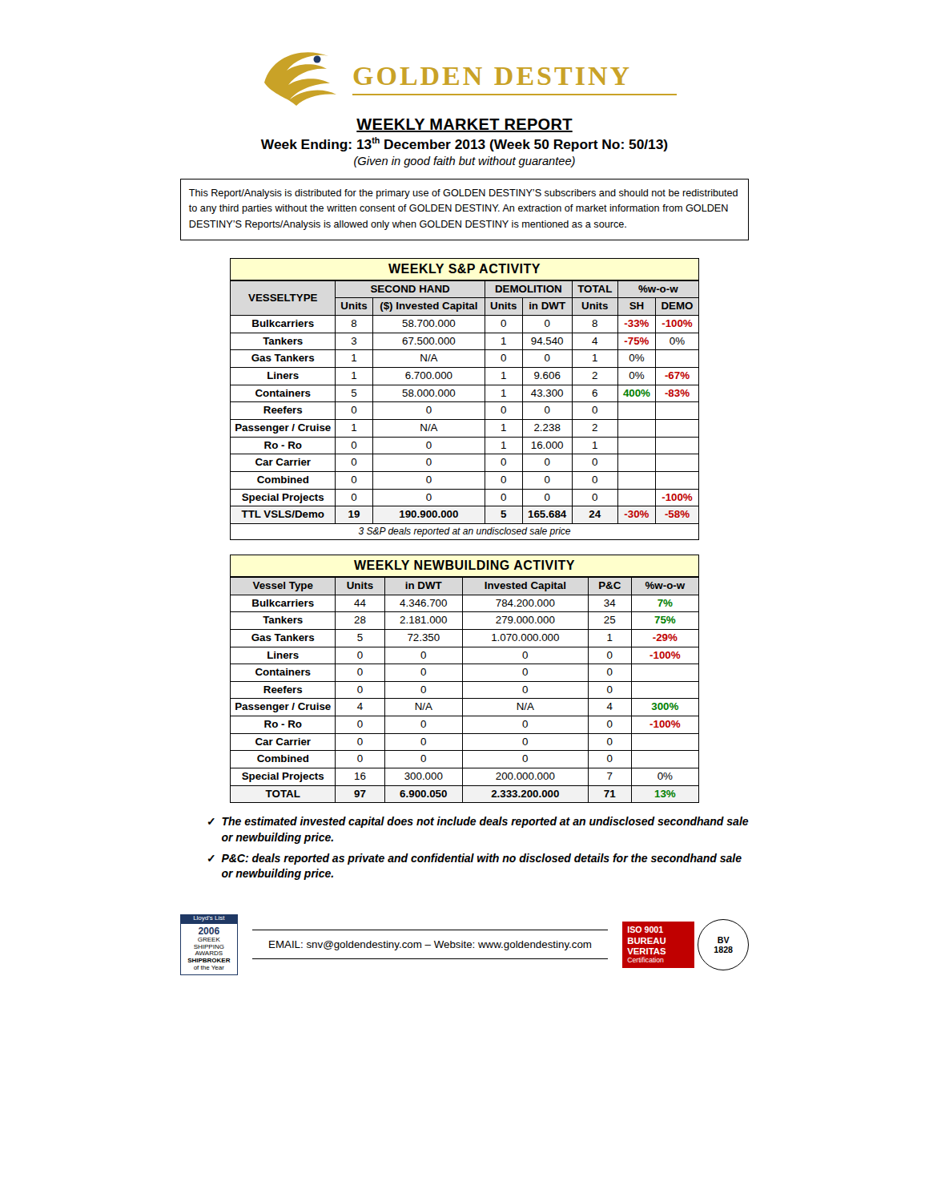GOLDEN DESTINY
WEEKLY MARKET REPORT
Week Ending: 13th December 2013 (Week 50 Report No: 50/13)
(Given in good faith but without guarantee)
This Report/Analysis is distributed for the primary use of GOLDEN DESTINY’S subscribers and should not be redistributed to any third parties without the written consent of GOLDEN DESTINY. An extraction of market information from GOLDEN DESTINY’S Reports/Analysis is allowed only when GOLDEN DESTINY is mentioned as a source.
WEEKLY S&P ACTIVITY
| VESSELTYPE | SECOND HAND | DEMOLITION | TOTAL | %w-o-w |
| --- | --- | --- | --- | --- |
| Units | ($) Invested Capital | Units | in DWT | Units | SH | DEMO |
| Bulkcarriers | 8 | 58.700.000 | 0 | 0 | 8 | -33% | -100% |
| Tankers | 3 | 67.500.000 | 1 | 94.540 | 4 | -75% | 0% |
| Gas Tankers | 1 | N/A | 0 | 0 | 1 | 0% | |
| Liners | 1 | 6.700.000 | 1 | 9.606 | 2 | 0% | -67% |
| Containers | 5 | 58.000.000 | 1 | 43.300 | 6 | 400% | -83% |
| Reefers | 0 | 0 | 0 | 0 | 0 | | |
| Passenger / Cruise | 1 | N/A | 1 | 2.238 | 2 | | |
| Ro - Ro | 0 | 0 | 1 | 16.000 | 1 | | |
| Car Carrier | 0 | 0 | 0 | 0 | 0 | | |
| Combined | 0 | 0 | 0 | 0 | 0 | | |
| Special Projects | 0 | 0 | 0 | 0 | 0 | | -100% |
| TTL VSLS/Demo | 19 | 190.900.000 | 5 | 165.684 | 24 | -30% | -58% |
| 3 S&P deals reported at an undisclosed sale price |
WEEKLY NEWBUILDING ACTIVITY
| Vessel Type | Units | in DWT | Invested Capital | P&C | %w-o-w |
| --- | --- | --- | --- | --- | --- |
| Bulkcarriers | 44 | 4.346.700 | 784.200.000 | 34 | 7% |
| Tankers | 28 | 2.181.000 | 279.000.000 | 25 | 75% |
| Gas Tankers | 5 | 72.350 | 1.070.000.000 | 1 | -29% |
| Liners | 0 | 0 | 0 | 0 | -100% |
| Containers | 0 | 0 | 0 | 0 | |
| Reefers | 0 | 0 | 0 | 0 | |
| Passenger / Cruise | 4 | N/A | N/A | 4 | 300% |
| Ro - Ro | 0 | 0 | 0 | 0 | -100% |
| Car Carrier | 0 | 0 | 0 | 0 | |
| Combined | 0 | 0 | 0 | 0 | |
| Special Projects | 16 | 300.000 | 200.000.000 | 7 | 0% |
| TOTAL | 97 | 6.900.050 | 2.333.200.000 | 71 | 13% |
The estimated invested capital does not include deals reported at an undisclosed secondhand sale or newbuilding price.
P&C: deals reported as private and confidential with no disclosed details for the secondhand sale or newbuilding price.
Lloyd's List
2006
GREEK SHIPPING AWARDS
SHIPBROKER
of the Year
EMAIL: snv@goldendestiny.com – Website: www.goldendestiny.com
ISO 9001
BUREAU VERITAS
Certification
BV
1828